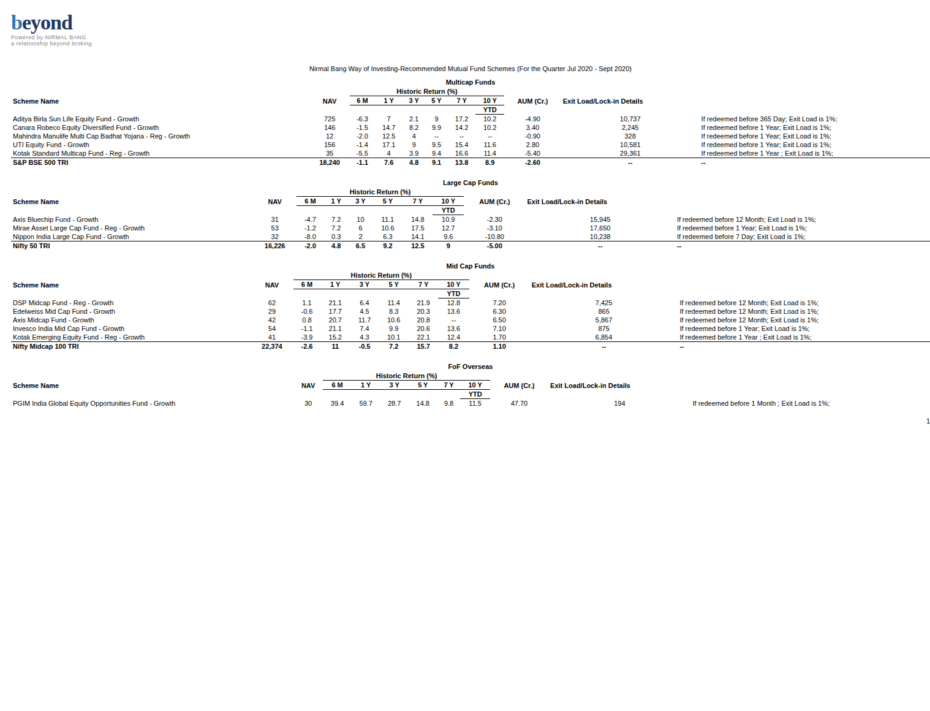beyond
Powered by NIRMAL BANG
a relationship beyond broking
Nirmal Bang Way of Investing-Recommended Mutual Fund Schemes (For the Quarter Jul 2020 - Sept 2020)
Multicap Funds
| Scheme Name | NAV | Historic Return (%) | AUM (Cr.) | Exit Load/Lock-in Details |
| --- | --- | --- | --- | --- |
| 6 M | 1 Y | 3 Y | 5 Y | 7 Y | 10 Y |
| | | | | | | | YTD | | |
| Aditya Birla Sun Life Equity Fund - Growth | 725 | -6.3 | 7 | 2.1 | 9 | 17.2 | 10.2 | -4.90 | 10,737 | If redeemed before 365 Day; Exit Load is 1%; |
| Canara Robeco Equity Diversified Fund - Growth | 146 | -1.5 | 14.7 | 8.2 | 9.9 | 14.2 | 10.2 | 3.40 | 2,245 | If redeemed before 1 Year; Exit Load is 1%; |
| Mahindra Manulife Multi Cap Badhat Yojana - Reg - Growth | 12 | -2.0 | 12.5 | 4 | -- | -- | -- | -0.90 | 328 | If redeemed before 1 Year; Exit Load is 1%; |
| UTI Equity Fund - Growth | 156 | -1.4 | 17.1 | 9 | 9.5 | 15.4 | 11.6 | 2.80 | 10,581 | If redeemed before 1 Year; Exit Load is 1%; |
| Kotak Standard Multicap Fund - Reg - Growth | 35 | -5.5 | 4 | 3.9 | 9.4 | 16.6 | 11.4 | -5.40 | 29,361 | If redeemed before 1 Year ; Exit Load is 1%; |
| S&P BSE 500 TRI | 18,240 | -1.1 | 7.6 | 4.8 | 9.1 | 13.8 | 8.9 | -2.60 | -- | -- |
Large Cap Funds
| Scheme Name | NAV | Historic Return (%) | AUM (Cr.) | Exit Load/Lock-in Details |
| --- | --- | --- | --- | --- |
| 6 M | 1 Y | 3 Y | 5 Y | 7 Y | 10 Y |
| | | | | | | | YTD | | |
| Axis Bluechip Fund - Growth | 31 | -4.7 | 7.2 | 10 | 11.1 | 14.8 | 10.9 | -2.30 | 15,945 | If redeemed before 12 Month; Exit Load is 1%; |
| Mirae Asset Large Cap Fund - Reg - Growth | 53 | -1.2 | 7.2 | 6 | 10.6 | 17.5 | 12.7 | -3.10 | 17,650 | If redeemed before 1 Year; Exit Load is 1%; |
| Nippon India Large Cap Fund - Growth | 32 | -8.0 | 0.3 | 2 | 6.3 | 14.1 | 9.6 | -10.80 | 10,238 | If redeemed before 7 Day; Exit Load is 1%; |
| Nifty 50 TRI | 16,226 | -2.0 | 4.8 | 6.5 | 9.2 | 12.5 | 9 | -5.00 | -- | -- |
Mid Cap Funds
| Scheme Name | NAV | Historic Return (%) | AUM (Cr.) | Exit Load/Lock-in Details |
| --- | --- | --- | --- | --- |
| 6 M | 1 Y | 3 Y | 5 Y | 7 Y | 10 Y |
| | | | | | | | YTD | | |
| DSP Midcap Fund - Reg - Growth | 62 | 1.1 | 21.1 | 6.4 | 11.4 | 21.9 | 12.8 | 7.20 | 7,425 | If redeemed before 12 Month; Exit Load is 1%; |
| Edelweiss Mid Cap Fund - Growth | 29 | -0.6 | 17.7 | 4.5 | 8.3 | 20.3 | 13.6 | 6.30 | 865 | If redeemed before 12 Month; Exit Load is 1%; |
| Axis Midcap Fund - Growth | 42 | 0.8 | 20.7 | 11.7 | 10.6 | 20.8 | -- | 6.50 | 5,867 | If redeemed before 12 Month; Exit Load is 1%; |
| Invesco India Mid Cap Fund - Growth | 54 | -1.1 | 21.1 | 7.4 | 9.9 | 20.6 | 13.6 | 7.10 | 875 | If redeemed before 1 Year; Exit Load is 1%; |
| Kotak Emerging Equity Fund - Reg - Growth | 41 | -3.9 | 15.2 | 4.3 | 10.1 | 22.1 | 12.4 | 1.70 | 6,854 | If redeemed before 1 Year ; Exit Load is 1%; |
| Nifty Midcap 100 TRI | 22,374 | -2.6 | 11 | -0.5 | 7.2 | 15.7 | 8.2 | 1.10 | -- | -- |
FoF Overseas
| Scheme Name | NAV | Historic Return (%) | AUM (Cr.) | Exit Load/Lock-in Details |
| --- | --- | --- | --- | --- |
| 6 M | 1 Y | 3 Y | 5 Y | 7 Y | 10 Y |
| | | | | | | | YTD | | |
| PGIM India Global Equity Opportunities Fund - Growth | 30 | 39.4 | 59.7 | 28.7 | 14.8 | 9.8 | 11.5 | 47.70 | 194 | If redeemed before 1 Month ; Exit Load is 1%; |
1